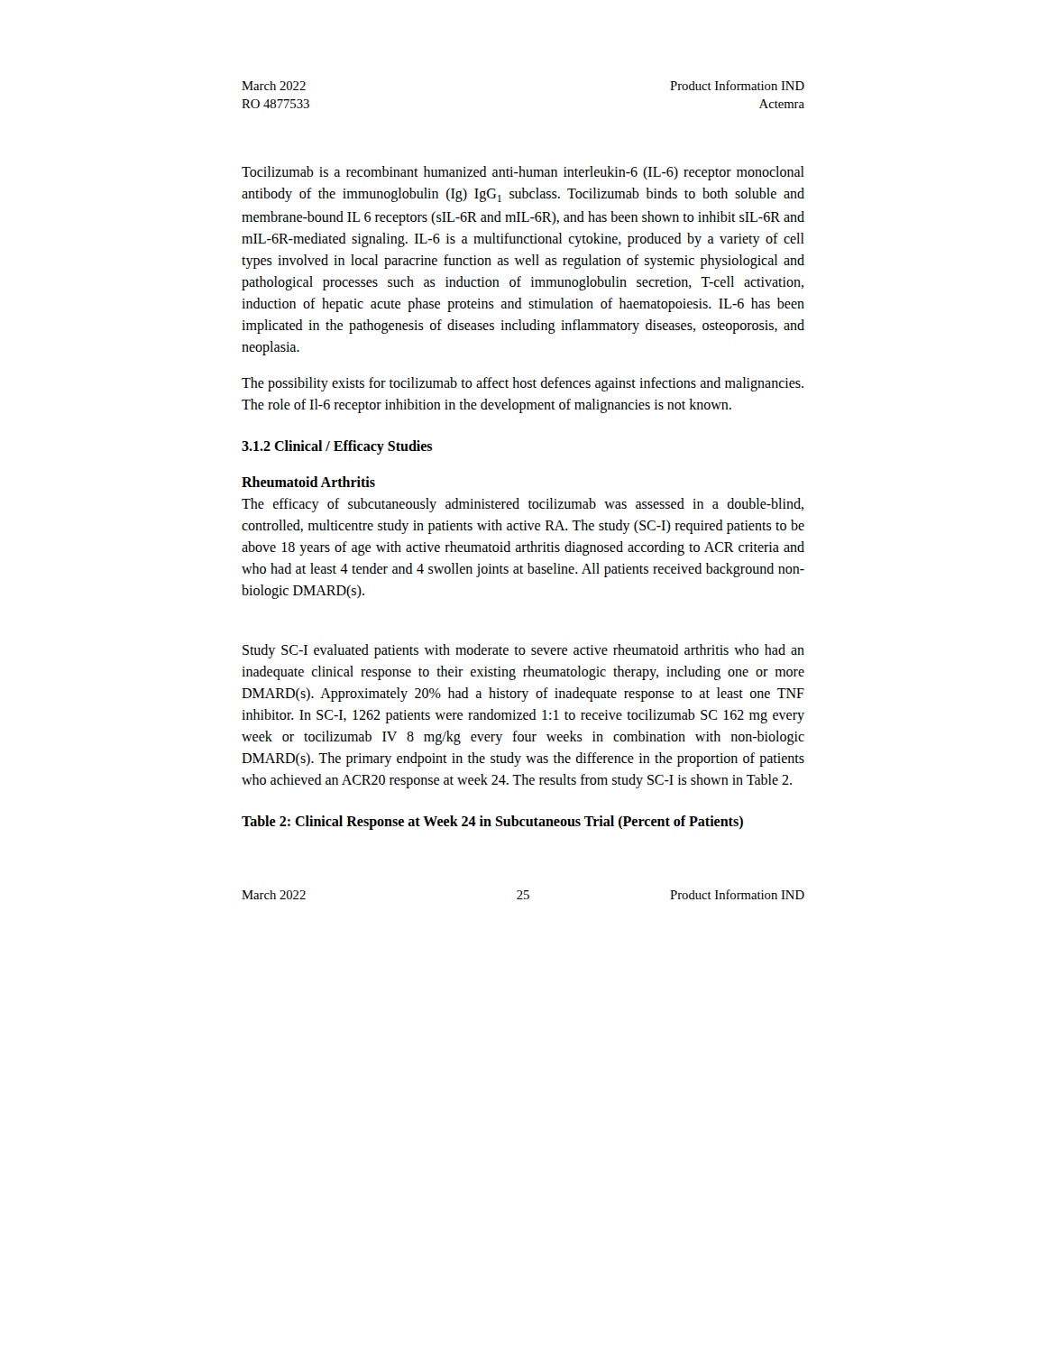March 2022
RO 4877533
Product Information IND
Actemra
Tocilizumab is a recombinant humanized anti-human interleukin-6 (IL-6) receptor monoclonal antibody of the immunoglobulin (Ig) IgG1 subclass. Tocilizumab binds to both soluble and membrane-bound IL 6 receptors (sIL-6R and mIL-6R), and has been shown to inhibit sIL-6R and mIL-6R-mediated signaling. IL-6 is a multifunctional cytokine, produced by a variety of cell types involved in local paracrine function as well as regulation of systemic physiological and pathological processes such as induction of immunoglobulin secretion, T-cell activation, induction of hepatic acute phase proteins and stimulation of haematopoiesis. IL-6 has been implicated in the pathogenesis of diseases including inflammatory diseases, osteoporosis, and neoplasia.
The possibility exists for tocilizumab to affect host defences against infections and malignancies. The role of Il-6 receptor inhibition in the development of malignancies is not known.
3.1.2 Clinical / Efficacy Studies
Rheumatoid Arthritis
The efficacy of subcutaneously administered tocilizumab was assessed in a double-blind, controlled, multicentre study in patients with active RA. The study (SC-I) required patients to be above 18 years of age with active rheumatoid arthritis diagnosed according to ACR criteria and who had at least 4 tender and 4 swollen joints at baseline. All patients received background non-biologic DMARD(s).
Study SC-I evaluated patients with moderate to severe active rheumatoid arthritis who had an inadequate clinical response to their existing rheumatologic therapy, including one or more DMARD(s). Approximately 20% had a history of inadequate response to at least one TNF inhibitor. In SC-I, 1262 patients were randomized 1:1 to receive tocilizumab SC 162 mg every week or tocilizumab IV 8 mg/kg every four weeks in combination with non-biologic DMARD(s). The primary endpoint in the study was the difference in the proportion of patients who achieved an ACR20 response at week 24. The results from study SC-I is shown in Table 2.
Table 2: Clinical Response at Week 24 in Subcutaneous Trial (Percent of Patients)
March 2022
25
Product Information IND